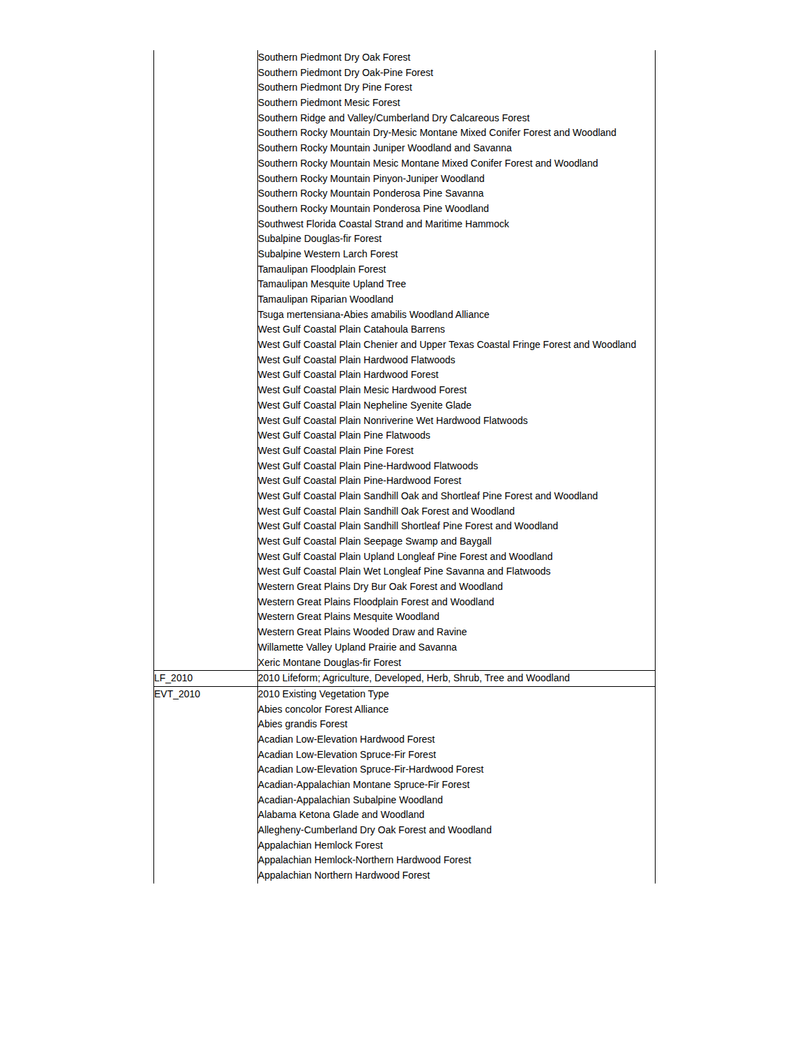| | Southern Piedmont Dry Oak Forest Southern Piedmont Dry Oak-Pine Forest Southern Piedmont Dry Pine Forest Southern Piedmont Mesic Forest Southern Ridge and Valley/Cumberland Dry Calcareous Forest Southern Rocky Mountain Dry-Mesic Montane Mixed Conifer Forest and Woodland Southern Rocky Mountain Juniper Woodland and Savanna Southern Rocky Mountain Mesic Montane Mixed Conifer Forest and Woodland Southern Rocky Mountain Pinyon-Juniper Woodland Southern Rocky Mountain Ponderosa Pine Savanna Southern Rocky Mountain Ponderosa Pine Woodland Southwest Florida Coastal Strand and Maritime Hammock Subalpine Douglas-fir Forest Subalpine Western Larch Forest Tamaulipan Floodplain Forest Tamaulipan Mesquite Upland Tree Tamaulipan Riparian Woodland Tsuga mertensiana-Abies amabilis Woodland Alliance West Gulf Coastal Plain Catahoula Barrens West Gulf Coastal Plain Chenier and Upper Texas Coastal Fringe Forest and Woodland West Gulf Coastal Plain Hardwood Flatwoods West Gulf Coastal Plain Hardwood Forest West Gulf Coastal Plain Mesic Hardwood Forest West Gulf Coastal Plain Nepheline Syenite Glade West Gulf Coastal Plain Nonriverine Wet Hardwood Flatwoods West Gulf Coastal Plain Pine Flatwoods West Gulf Coastal Plain Pine Forest West Gulf Coastal Plain Pine-Hardwood Flatwoods West Gulf Coastal Plain Pine-Hardwood Forest West Gulf Coastal Plain Sandhill Oak and Shortleaf Pine Forest and Woodland West Gulf Coastal Plain Sandhill Oak Forest and Woodland West Gulf Coastal Plain Sandhill Shortleaf Pine Forest and Woodland West Gulf Coastal Plain Seepage Swamp and Baygall West Gulf Coastal Plain Upland Longleaf Pine Forest and Woodland West Gulf Coastal Plain Wet Longleaf Pine Savanna and Flatwoods Western Great Plains Dry Bur Oak Forest and Woodland Western Great Plains Floodplain Forest and Woodland Western Great Plains Mesquite Woodland Western Great Plains Wooded Draw and Ravine Willamette Valley Upland Prairie and Savanna Xeric Montane Douglas-fir Forest |
| LF_2010 | 2010 Lifeform; Agriculture, Developed, Herb, Shrub, Tree and Woodland |
| EVT_2010 | 2010 Existing Vegetation Type Abies concolor Forest Alliance Abies grandis Forest Acadian Low-Elevation Hardwood Forest Acadian Low-Elevation Spruce-Fir Forest Acadian Low-Elevation Spruce-Fir-Hardwood Forest Acadian-Appalachian Montane Spruce-Fir Forest Acadian-Appalachian Subalpine Woodland Alabama Ketona Glade and Woodland Allegheny-Cumberland Dry Oak Forest and Woodland Appalachian Hemlock Forest Appalachian Hemlock-Northern Hardwood Forest Appalachian Northern Hardwood Forest |